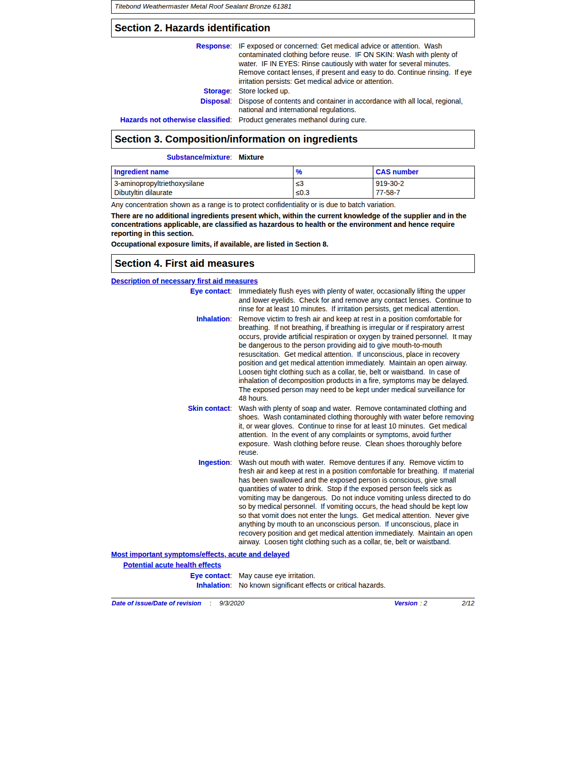Titebond Weathermaster Metal Roof Sealant Bronze 61381
Section 2. Hazards identification
| Response | : | IF exposed or concerned: Get medical advice or attention. Wash contaminated clothing before reuse. IF ON SKIN: Wash with plenty of water. IF IN EYES: Rinse cautiously with water for several minutes. Remove contact lenses, if present and easy to do. Continue rinsing. If eye irritation persists: Get medical advice or attention. |
| Storage | : | Store locked up. |
| Disposal | : | Dispose of contents and container in accordance with all local, regional, national and international regulations. |
| Hazards not otherwise classified | : | Product generates methanol during cure. |
Section 3. Composition/information on ingredients
| Substance/mixture | : | Mixture |
| Ingredient name | % | CAS number |
| --- | --- | --- |
| 3-aminopropyltriethoxysilane Dibutyltin dilaurate | ≤3 ≤0.3 | 919-30-2 77-58-7 |
Any concentration shown as a range is to protect confidentiality or is due to batch variation.
There are no additional ingredients present which, within the current knowledge of the supplier and in the concentrations applicable, are classified as hazardous to health or the environment and hence require reporting in this section.
Occupational exposure limits, if available, are listed in Section 8.
Section 4. First aid measures
Description of necessary first aid measures
| Eye contact | : | Immediately flush eyes with plenty of water, occasionally lifting the upper and lower eyelids. Check for and remove any contact lenses. Continue to rinse for at least 10 minutes. If irritation persists, get medical attention. |
| Inhalation | : | Remove victim to fresh air and keep at rest in a position comfortable for breathing. If not breathing, if breathing is irregular or if respiratory arrest occurs, provide artificial respiration or oxygen by trained personnel. It may be dangerous to the person providing aid to give mouth-to-mouth resuscitation. Get medical attention. If unconscious, place in recovery position and get medical attention immediately. Maintain an open airway. Loosen tight clothing such as a collar, tie, belt or waistband. In case of inhalation of decomposition products in a fire, symptoms may be delayed. The exposed person may need to be kept under medical surveillance for 48 hours. |
| Skin contact | : | Wash with plenty of soap and water. Remove contaminated clothing and shoes. Wash contaminated clothing thoroughly with water before removing it, or wear gloves. Continue to rinse for at least 10 minutes. Get medical attention. In the event of any complaints or symptoms, avoid further exposure. Wash clothing before reuse. Clean shoes thoroughly before reuse. |
| Ingestion | : | Wash out mouth with water. Remove dentures if any. Remove victim to fresh air and keep at rest in a position comfortable for breathing. If material has been swallowed and the exposed person is conscious, give small quantities of water to drink. Stop if the exposed person feels sick as vomiting may be dangerous. Do not induce vomiting unless directed to do so by medical personnel. If vomiting occurs, the head should be kept low so that vomit does not enter the lungs. Get medical attention. Never give anything by mouth to an unconscious person. If unconscious, place in recovery position and get medical attention immediately. Maintain an open airway. Loosen tight clothing such as a collar, tie, belt or waistband. |
Most important symptoms/effects, acute and delayed
Potential acute health effects
| Eye contact | : | May cause eye irritation. |
| Inhalation | : | No known significant effects or critical hazards. |
| Date of issue/Date of revision | : | 9/3/2020 | | Version | : 2 | 2/12 |